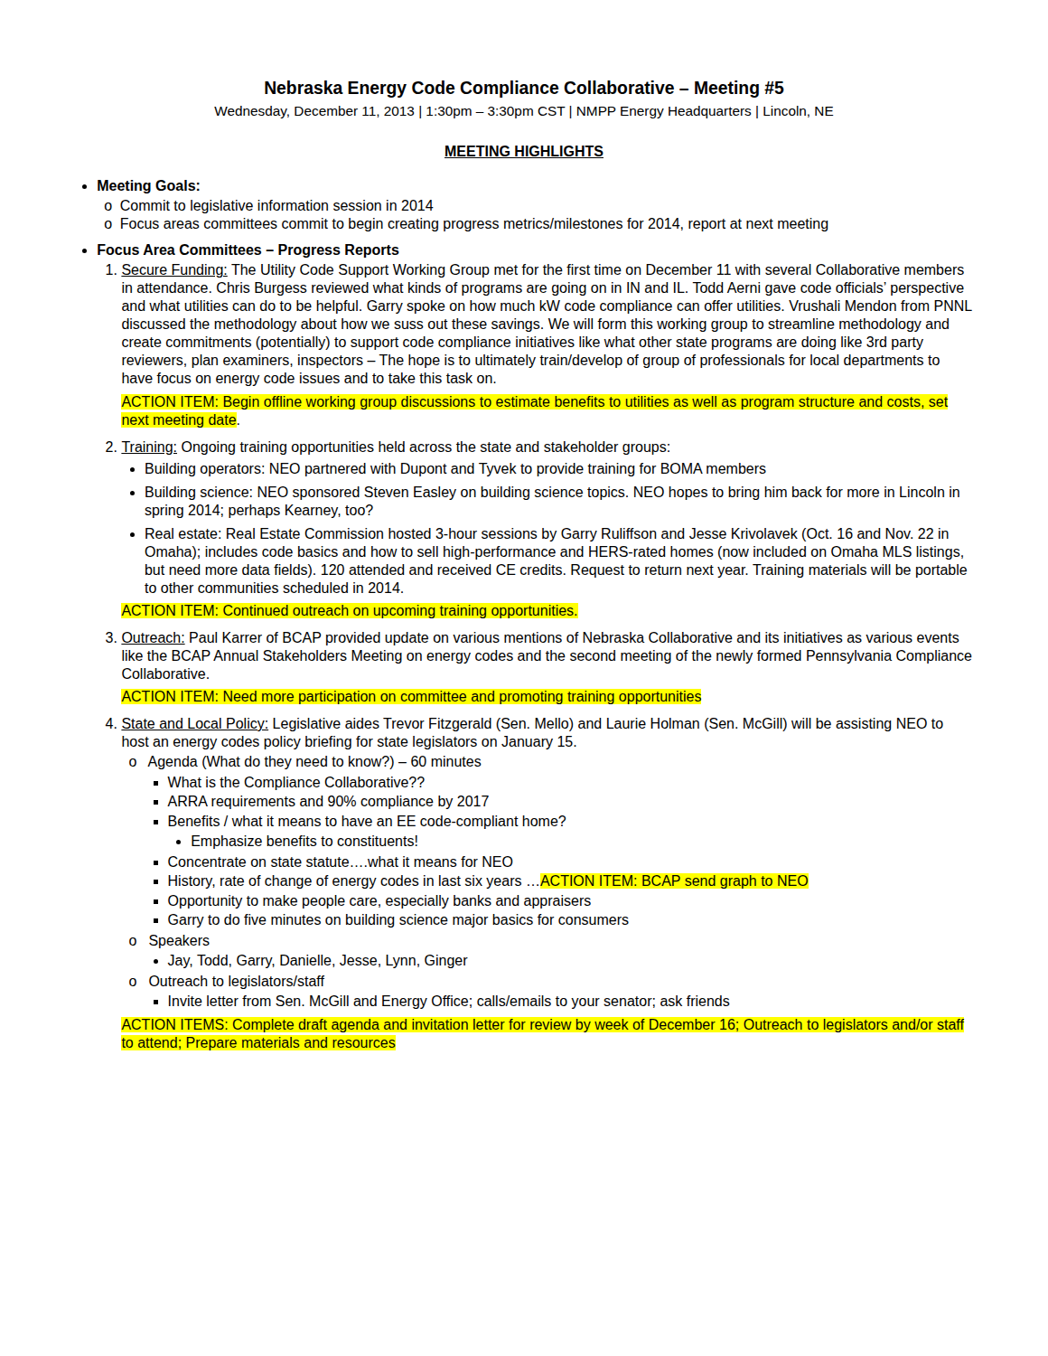Nebraska Energy Code Compliance Collaborative – Meeting #5
Wednesday, December 11, 2013 | 1:30pm – 3:30pm CST | NMPP Energy Headquarters | Lincoln, NE
MEETING HIGHLIGHTS
Meeting Goals:
Commit to legislative information session in 2014
Focus areas committees commit to begin creating progress metrics/milestones for 2014, report at next meeting
Focus Area Committees – Progress Reports
Secure Funding: The Utility Code Support Working Group met for the first time on December 11 with several Collaborative members in attendance. Chris Burgess reviewed what kinds of programs are going on in IN and IL. Todd Aerni gave code officials’ perspective and what utilities can do to be helpful. Garry spoke on how much kW code compliance can offer utilities. Vrushali Mendon from PNNL discussed the methodology about how we suss out these savings. We will form this working group to streamline methodology and create commitments (potentially) to support code compliance initiatives like what other state programs are doing like 3rd party reviewers, plan examiners, inspectors – The hope is to ultimately train/develop of group of professionals for local departments to have focus on energy code issues and to take this task on.
ACTION ITEM: Begin offline working group discussions to estimate benefits to utilities as well as program structure and costs, set next meeting date.
Training: Ongoing training opportunities held across the state and stakeholder groups:
Building operators: NEO partnered with Dupont and Tyvek to provide training for BOMA members
Building science: NEO sponsored Steven Easley on building science topics. NEO hopes to bring him back for more in Lincoln in spring 2014; perhaps Kearney, too?
Real estate: Real Estate Commission hosted 3-hour sessions by Garry Ruliffson and Jesse Krivolavek (Oct. 16 and Nov. 22 in Omaha); includes code basics and how to sell high-performance and HERS-rated homes (now included on Omaha MLS listings, but need more data fields). 120 attended and received CE credits. Request to return next year. Training materials will be portable to other communities scheduled in 2014.
ACTION ITEM: Continued outreach on upcoming training opportunities.
Outreach: Paul Karrer of BCAP provided update on various mentions of Nebraska Collaborative and its initiatives as various events like the BCAP Annual Stakeholders Meeting on energy codes and the second meeting of the newly formed Pennsylvania Compliance Collaborative.
ACTION ITEM: Need more participation on committee and promoting training opportunities
State and Local Policy: Legislative aides Trevor Fitzgerald (Sen. Mello) and Laurie Holman (Sen. McGill) will be assisting NEO to host an energy codes policy briefing for state legislators on January 15.
Agenda (What do they need to know?) – 60 minutes
What is the Compliance Collaborative??
ARRA requirements and 90% compliance by 2017
Benefits / what it means to have an EE code-compliant home?
Emphasize benefits to constituents!
Concentrate on state statute….what it means for NEO
History, rate of change of energy codes in last six years …ACTION ITEM: BCAP send graph to NEO
Opportunity to make people care, especially banks and appraisers
Garry to do five minutes on building science major basics for consumers
Speakers
Jay, Todd, Garry, Danielle, Jesse, Lynn, Ginger
Outreach to legislators/staff
Invite letter from Sen. McGill and Energy Office; calls/emails to your senator; ask friends
ACTION ITEMS: Complete draft agenda and invitation letter for review by week of December 16; Outreach to legislators and/or staff to attend; Prepare materials and resources